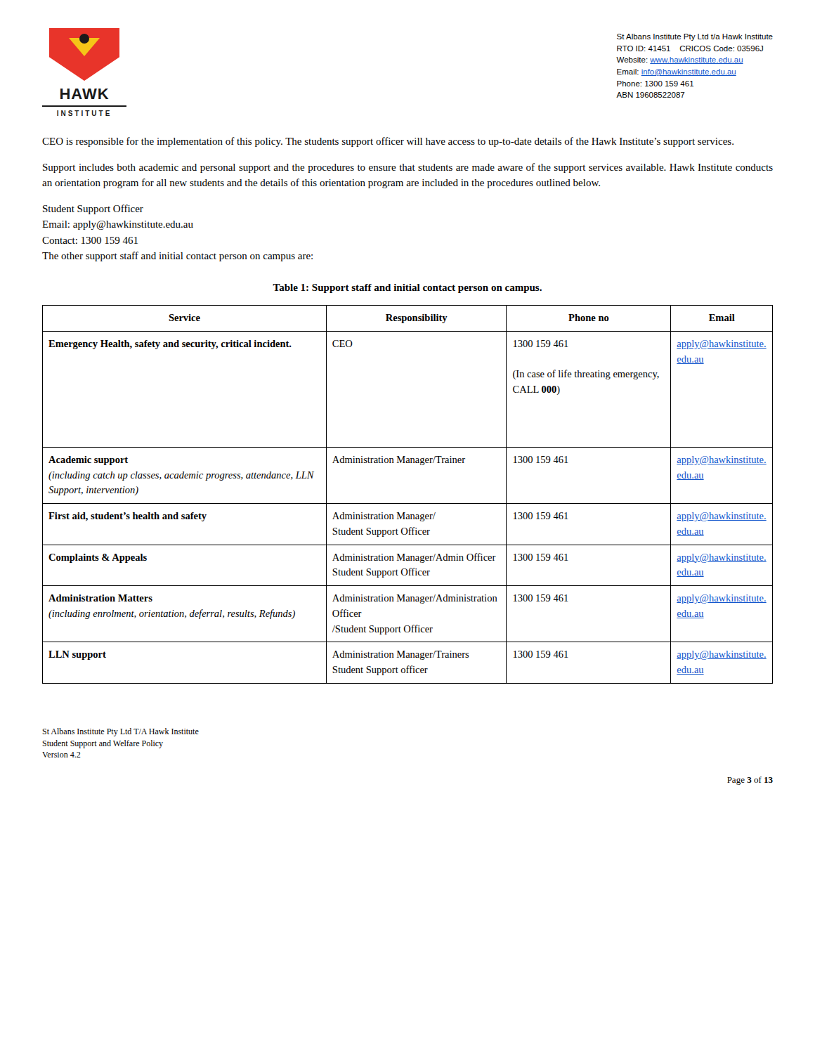HAWK
INSTITUTE
St Albans Institute Pty Ltd t/a Hawk Institute
RTO ID: 41451 CRICOS Code: 03596J
Website: www.hawkinstitute.edu.au
Email: info@hawkinstitute.edu.au
Phone: 1300 159 461
ABN 19608522087
CEO is responsible for the implementation of this policy. The students support officer will have access to up-to-date details of the Hawk Institute’s support services.
Support includes both academic and personal support and the procedures to ensure that students are made aware of the support services available. Hawk Institute conducts an orientation program for all new students and the details of this orientation program are included in the procedures outlined below.
Student Support Officer
Email: apply@hawkinstitute.edu.au
Contact: 1300 159 461
The other support staff and initial contact person on campus are:
Table 1: Support staff and initial contact person on campus.
| Service | Responsibility | Phone no | Email |
| --- | --- | --- | --- |
| Emergency Health, safety and security, critical incident. | CEO | 1300 159 461 (In case of life threating emergency, CALL 000 ) | apply@hawkinstitute.edu.au |
| Academic support (including catch up classes, academic progress, attendance, LLN Support, intervention) | Administration Manager/Trainer | 1300 159 461 | apply@hawkinstitute.edu.au |
| First aid, student’s health and safety | Administration Manager/ Student Support Officer | 1300 159 461 | apply@hawkinstitute.edu.au |
| Complaints & Appeals | Administration Manager/Admin Officer Student Support Officer | 1300 159 461 | apply@hawkinstitute.edu.au |
| Administration Matters (including enrolment, orientation, deferral, results, Refunds) | Administration Manager/Administration Officer /Student Support Officer | 1300 159 461 | apply@hawkinstitute.edu.au |
| LLN support | Administration Manager/Trainers Student Support officer | 1300 159 461 | apply@hawkinstitute.edu.au |
St Albans Institute Pty Ltd T/A Hawk Institute
Student Support and Welfare Policy
Version 4.2
Page 3 of 13